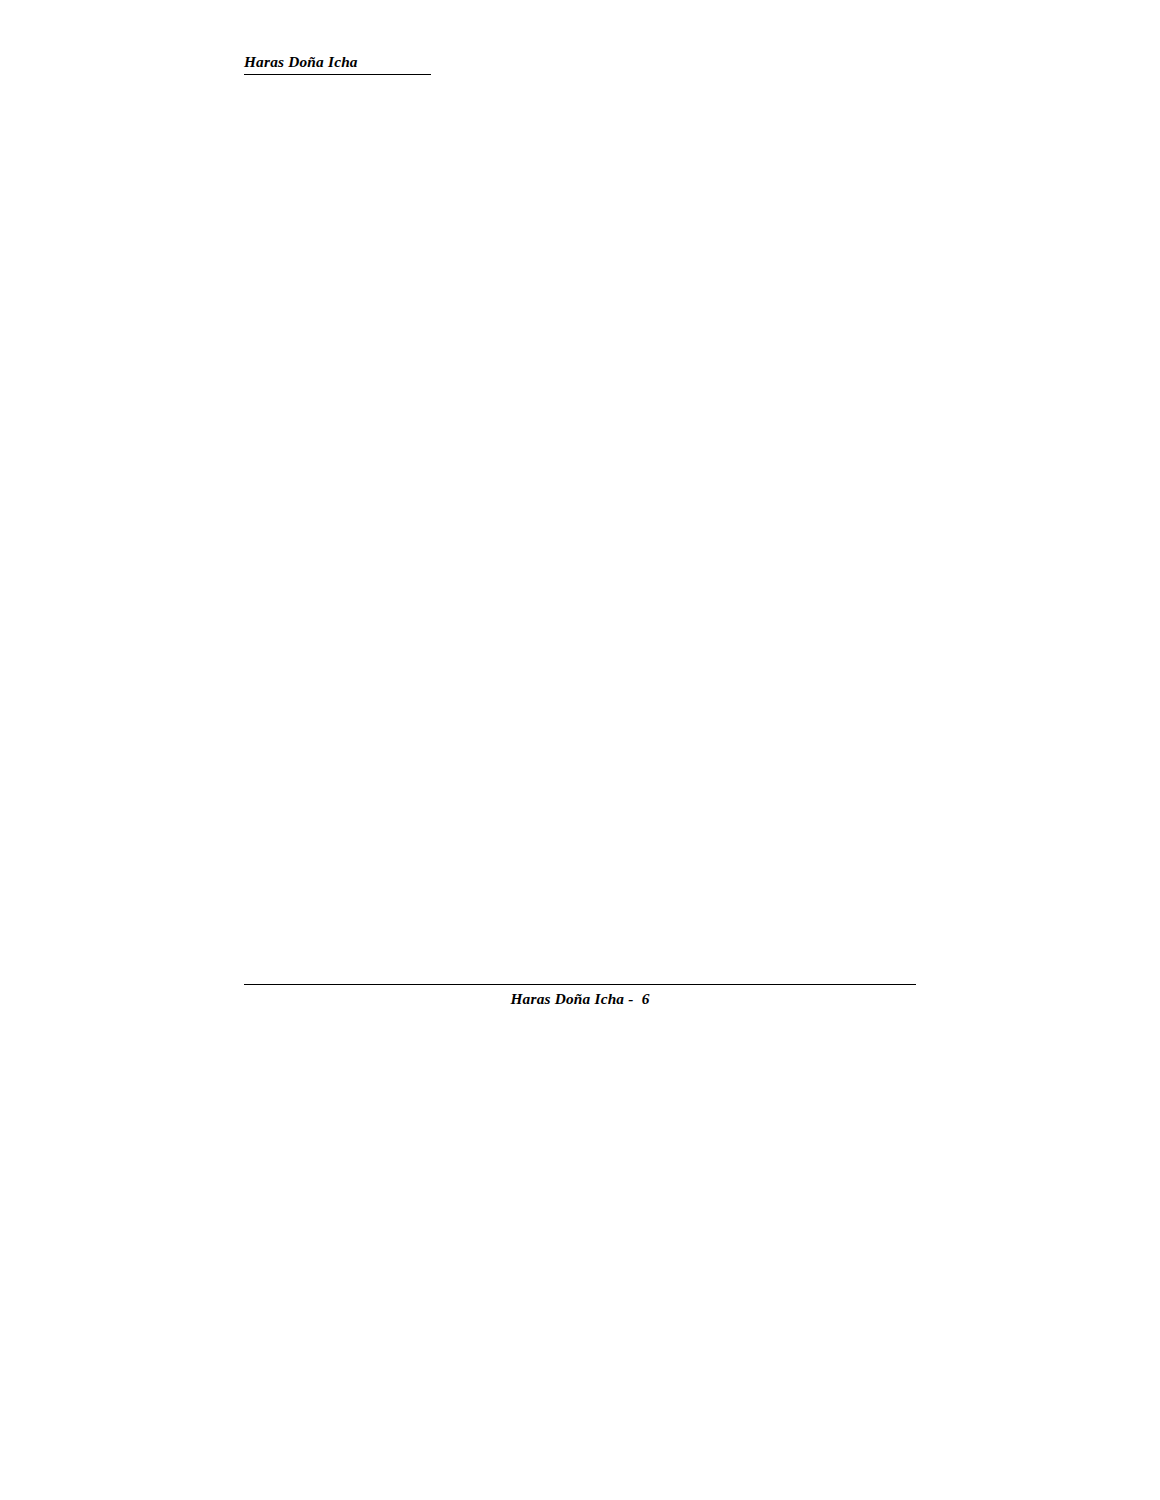Haras Doña Icha
Haras Doña Icha - 6